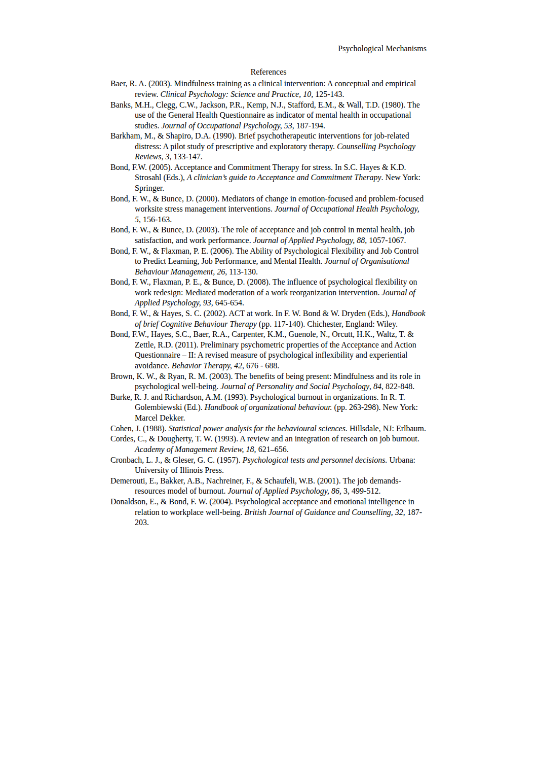Psychological Mechanisms
References
Baer, R. A. (2003). Mindfulness training as a clinical intervention: A conceptual and empirical review. Clinical Psychology: Science and Practice, 10, 125-143.
Banks, M.H., Clegg, C.W., Jackson, P.R., Kemp, N.J., Stafford, E.M., & Wall, T.D. (1980). The use of the General Health Questionnaire as indicator of mental health in occupational studies. Journal of Occupational Psychology, 53, 187-194.
Barkham, M., & Shapiro, D.A. (1990). Brief psychotherapeutic interventions for job-related distress: A pilot study of prescriptive and exploratory therapy. Counselling Psychology Reviews, 3, 133-147.
Bond, F.W. (2005). Acceptance and Commitment Therapy for stress. In S.C. Hayes & K.D. Strosahl (Eds.), A clinician’s guide to Acceptance and Commitment Therapy. New York: Springer.
Bond, F. W., & Bunce, D. (2000). Mediators of change in emotion-focused and problem-focused worksite stress management interventions. Journal of Occupational Health Psychology, 5, 156-163.
Bond, F. W., & Bunce, D. (2003). The role of acceptance and job control in mental health, job satisfaction, and work performance. Journal of Applied Psychology, 88, 1057-1067.
Bond, F. W., & Flaxman, P. E. (2006). The Ability of Psychological Flexibility and Job Control to Predict Learning, Job Performance, and Mental Health. Journal of Organisational Behaviour Management, 26, 113-130.
Bond, F. W., Flaxman, P. E., & Bunce, D. (2008). The influence of psychological flexibility on work redesign: Mediated moderation of a work reorganization intervention. Journal of Applied Psychology, 93, 645-654.
Bond, F. W., & Hayes, S. C. (2002). ACT at work. In F. W. Bond & W. Dryden (Eds.), Handbook of brief Cognitive Behaviour Therapy (pp. 117-140). Chichester, England: Wiley.
Bond, F.W., Hayes, S.C., Baer, R.A., Carpenter, K.M., Guenole, N., Orcutt, H.K., Waltz, T. & Zettle, R.D. (2011). Preliminary psychometric properties of the Acceptance and Action Questionnaire – II: A revised measure of psychological inflexibility and experiential avoidance. Behavior Therapy, 42, 676 - 688.
Brown, K. W., & Ryan, R. M. (2003). The benefits of being present: Mindfulness and its role in psychological well-being. Journal of Personality and Social Psychology, 84, 822-848.
Burke, R. J. and Richardson, A.M. (1993). Psychological burnout in organizations. In R. T. Golembiewski (Ed.). Handbook of organizational behaviour. (pp. 263-298). New York: Marcel Dekker.
Cohen, J. (1988). Statistical power analysis for the behavioural sciences. Hillsdale, NJ: Erlbaum.
Cordes, C., & Dougherty, T. W. (1993). A review and an integration of research on job burnout. Academy of Management Review, 18, 621–656.
Cronbach, L. J., & Gleser, G. C. (1957). Psychological tests and personnel decisions. Urbana: University of Illinois Press.
Demerouti, E., Bakker, A.B., Nachreiner, F., & Schaufeli, W.B. (2001). The job demands-resources model of burnout. Journal of Applied Psychology, 86, 3, 499-512.
Donaldson, E., & Bond, F. W. (2004). Psychological acceptance and emotional intelligence in relation to workplace well-being. British Journal of Guidance and Counselling, 32, 187-203.